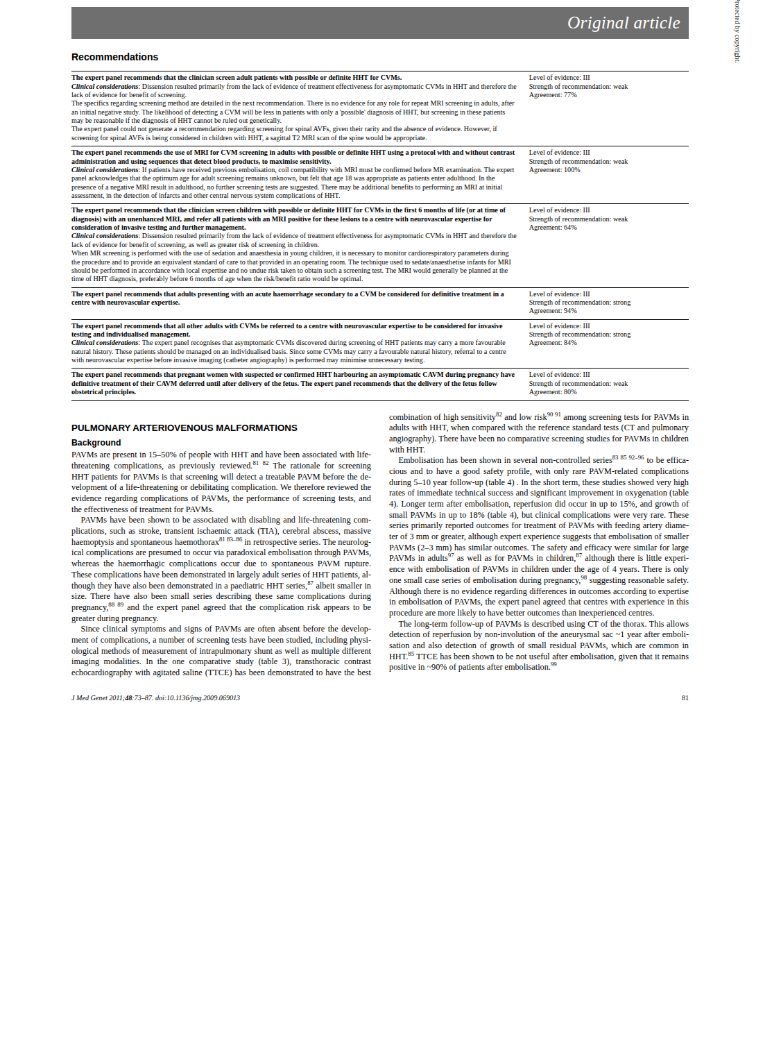J Med Genet: first published as 10.1136/jmg.2009.069013 on 23 June 2009. Downloaded from http://jmg.bmj.com/ on 29 June 2018 by guest. Protected by copyright.
Original article
Recommendations
| The expert panel recommends that the clinician screen adult patients with possible or definite HHT for CVMs. Clinical considerations : Dissension resulted primarily from the lack of evidence of treatment effectiveness for asymptomatic CVMs in HHT and therefore the lack of evidence for benefit of screening. The specifics regarding screening method are detailed in the next recommendation. There is no evidence for any role for repeat MRI screening in adults, after an initial negative study. The likelihood of detecting a CVM will be less in patients with only a 'possible' diagnosis of HHT, but screening in these patients may be reasonable if the diagnosis of HHT cannot be ruled out genetically. The expert panel could not generate a recommendation regarding screening for spinal AVFs, given their rarity and the absence of evidence. However, if screening for spinal AVFs is being considered in children with HHT, a sagittal T2 MRI scan of the spine would be appropriate. | Level of evidence: III Strength of recommendation: weak Agreement: 77% |
| The expert panel recommends the use of MRI for CVM screening in adults with possible or definite HHT using a protocol with and without contrast administration and using sequences that detect blood products, to maximise sensitivity. Clinical considerations : If patients have received previous embolisation, coil compatibility with MRI must be confirmed before MR examination. The expert panel acknowledges that the optimum age for adult screening remains unknown, but felt that age 18 was appropriate as patients enter adulthood. In the presence of a negative MRI result in adulthood, no further screening tests are suggested. There may be additional benefits to performing an MRI at initial assessment, in the detection of infarcts and other central nervous system complications of HHT. | Level of evidence: III Strength of recommendation: weak Agreement: 100% |
| The expert panel recommends that the clinician screen children with possible or definite HHT for CVMs in the first 6 months of life (or at time of diagnosis) with an unenhanced MRI, and refer all patients with an MRI positive for these lesions to a centre with neurovascular expertise for consideration of invasive testing and further management. Clinical considerations : Dissension resulted primarily from the lack of evidence of treatment effectiveness for asymptomatic CVMs in HHT and therefore the lack of evidence for benefit of screening, as well as greater risk of screening in children. When MR screening is performed with the use of sedation and anaesthesia in young children, it is necessary to monitor cardiorespiratory parameters during the procedure and to provide an equivalent standard of care to that provided in an operating room. The technique used to sedate/anaesthetise infants for MRI should be performed in accordance with local expertise and no undue risk taken to obtain such a screening test. The MRI would generally be planned at the time of HHT diagnosis, preferably before 6 months of age when the risk/benefit ratio would be optimal. | Level of evidence: III Strength of recommendation: weak Agreement: 64% |
| The expert panel recommends that adults presenting with an acute haemorrhage secondary to a CVM be considered for definitive treatment in a centre with neurovascular expertise. | Level of evidence: III Strength of recommendation: strong Agreement: 94% |
| The expert panel recommends that all other adults with CVMs be referred to a centre with neurovascular expertise to be considered for invasive testing and individualised management. Clinical considerations : The expert panel recognises that asymptomatic CVMs discovered during screening of HHT patients may carry a more favourable natural history. These patients should be managed on an individualised basis. Since some CVMs may carry a favourable natural history, referral to a centre with neurovascular expertise before invasive imaging (catheter angiography) is performed may minimise unnecessary testing. | Level of evidence: III Strength of recommendation: strong Agreement: 84% |
| The expert panel recommends that pregnant women with suspected or confirmed HHT harbouring an asymptomatic CAVM during pregnancy have definitive treatment of their CAVM deferred until after delivery of the fetus. The expert panel recommends that the delivery of the fetus follow obstetrical principles. | Level of evidence: III Strength of recommendation: weak Agreement: 80% |
PULMONARY ARTERIOVENOUS MALFORMATIONS
Background
PAVMs are present in 15–50% of people with HHT and have been associated with life-threatening complications, as previously reviewed.81 82 The rationale for screening HHT patients for PAVMs is that screening will detect a treatable PAVM before the development of a life-threatening or debilitating complication. We therefore reviewed the evidence regarding complications of PAVMs, the performance of screening tests, and the effectiveness of treatment for PAVMs.
PAVMs have been shown to be associated with disabling and life-threatening complications, such as stroke, transient ischaemic attack (TIA), cerebral abscess, massive haemoptysis and spontaneous haemothorax81 83–86 in retrospective series. The neurological complications are presumed to occur via paradoxical embolisation through PAVMs, whereas the haemorrhagic complications occur due to spontaneous PAVM rupture. These complications have been demonstrated in largely adult series of HHT patients, although they have also been demonstrated in a paediatric HHT series,87 albeit smaller in size. There have also been small series describing these same complications during pregnancy,88 89 and the expert panel agreed that the complication risk appears to be greater during pregnancy.
Since clinical symptoms and signs of PAVMs are often absent before the development of complications, a number of screening tests have been studied, including physiological methods of measurement of intrapulmonary shunt as well as multiple different imaging modalities. In the one comparative study (table 3), transthoracic contrast echocardiography with agitated saline (TTCE) has been demonstrated to have the best combination of high sensitivity82 and low risk90 91 among screening tests for PAVMs in adults with HHT, when compared with the reference standard tests (CT and pulmonary angiography). There have been no comparative screening studies for PAVMs in children with HHT.
Embolisation has been shown in several non-controlled series83 85 92–96 to be efficacious and to have a good safety profile, with only rare PAVM-related complications during 5–10 year follow-up (table 4) . In the short term, these studies showed very high rates of immediate technical success and significant improvement in oxygenation (table 4). Longer term after embolisation, reperfusion did occur in up to 15%, and growth of small PAVMs in up to 18% (table 4), but clinical complications were very rare. These series primarily reported outcomes for treatment of PAVMs with feeding artery diameter of 3 mm or greater, although expert experience suggests that embolisation of smaller PAVMs (2–3 mm) has similar outcomes. The safety and efficacy were similar for large PAVMs in adults97 as well as for PAVMs in children,87 although there is little experience with embolisation of PAVMs in children under the age of 4 years. There is only one small case series of embolisation during pregnancy,98 suggesting reasonable safety. Although there is no evidence regarding differences in outcomes according to expertise in embolisation of PAVMs, the expert panel agreed that centres with experience in this procedure are more likely to have better outcomes than inexperienced centres.
The long-term follow-up of PAVMs is described using CT of the thorax. This allows detection of reperfusion by non-involution of the aneurysmal sac ~1 year after embolisation and also detection of growth of small residual PAVMs, which are common in HHT.85 TTCE has been shown to be not useful after embolisation, given that it remains positive in ~90% of patients after embolisation.99
J Med Genet 2011;48:73–87. doi:10.1136/jmg.2009.069013
81